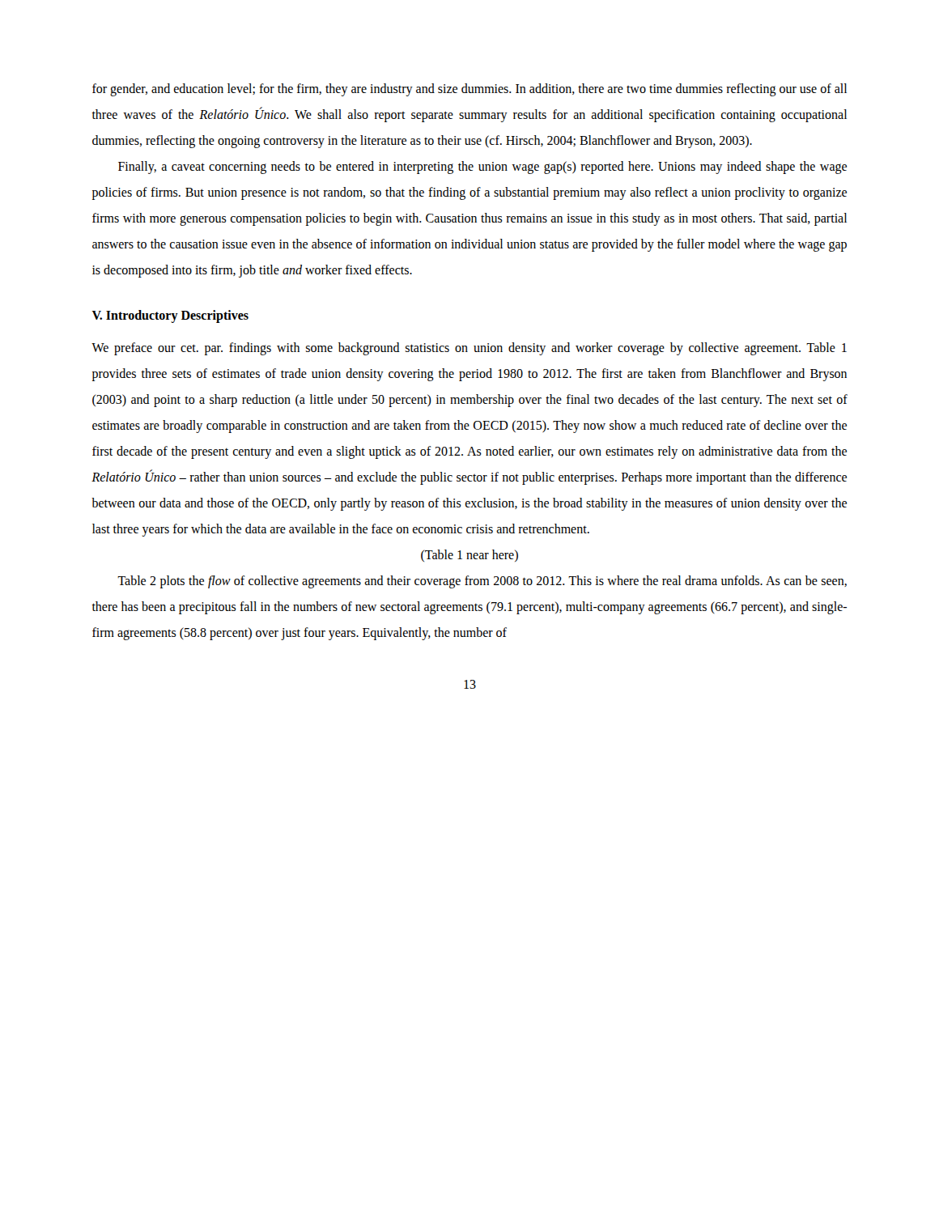for gender, and education level; for the firm, they are industry and size dummies. In addition, there are two time dummies reflecting our use of all three waves of the Relatório Único. We shall also report separate summary results for an additional specification containing occupational dummies, reflecting the ongoing controversy in the literature as to their use (cf. Hirsch, 2004; Blanchflower and Bryson, 2003).
Finally, a caveat concerning needs to be entered in interpreting the union wage gap(s) reported here. Unions may indeed shape the wage policies of firms. But union presence is not random, so that the finding of a substantial premium may also reflect a union proclivity to organize firms with more generous compensation policies to begin with. Causation thus remains an issue in this study as in most others. That said, partial answers to the causation issue even in the absence of information on individual union status are provided by the fuller model where the wage gap is decomposed into its firm, job title and worker fixed effects.
V. Introductory Descriptives
We preface our cet. par. findings with some background statistics on union density and worker coverage by collective agreement. Table 1 provides three sets of estimates of trade union density covering the period 1980 to 2012. The first are taken from Blanchflower and Bryson (2003) and point to a sharp reduction (a little under 50 percent) in membership over the final two decades of the last century. The next set of estimates are broadly comparable in construction and are taken from the OECD (2015). They now show a much reduced rate of decline over the first decade of the present century and even a slight uptick as of 2012. As noted earlier, our own estimates rely on administrative data from the Relatório Único – rather than union sources – and exclude the public sector if not public enterprises. Perhaps more important than the difference between our data and those of the OECD, only partly by reason of this exclusion, is the broad stability in the measures of union density over the last three years for which the data are available in the face on economic crisis and retrenchment.
(Table 1 near here)
Table 2 plots the flow of collective agreements and their coverage from 2008 to 2012. This is where the real drama unfolds. As can be seen, there has been a precipitous fall in the numbers of new sectoral agreements (79.1 percent), multi-company agreements (66.7 percent), and single-firm agreements (58.8 percent) over just four years. Equivalently, the number of
13